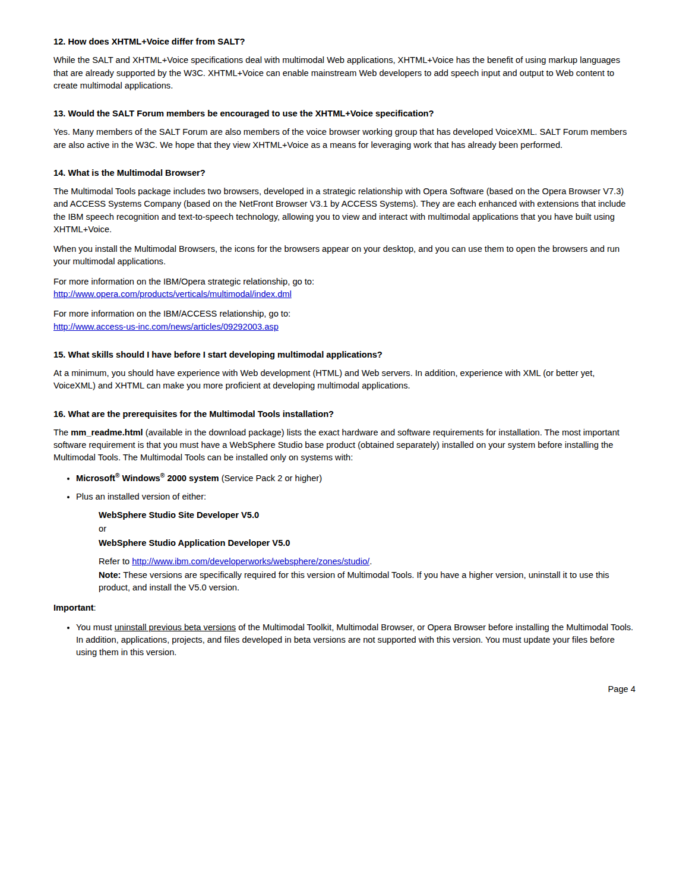12. How does XHTML+Voice differ from SALT?
While the SALT and XHTML+Voice specifications deal with multimodal Web applications, XHTML+Voice has the benefit of using markup languages that are already supported by the W3C. XHTML+Voice can enable mainstream Web developers to add speech input and output to Web content to create multimodal applications.
13. Would the SALT Forum members be encouraged to use the XHTML+Voice specification?
Yes. Many members of the SALT Forum are also members of the voice browser working group that has developed VoiceXML. SALT Forum members are also active in the W3C. We hope that they view XHTML+Voice as a means for leveraging work that has already been performed.
14. What is the Multimodal Browser?
The Multimodal Tools package includes two browsers, developed in a strategic relationship with Opera Software (based on the Opera Browser V7.3) and ACCESS Systems Company (based on the NetFront Browser V3.1 by ACCESS Systems). They are each enhanced with extensions that include the IBM speech recognition and text-to-speech technology, allowing you to view and interact with multimodal applications that you have built using XHTML+Voice.
When you install the Multimodal Browsers, the icons for the browsers appear on your desktop, and you can use them to open the browsers and run your multimodal applications.
For more information on the IBM/Opera strategic relationship, go to:
http://www.opera.com/products/verticals/multimodal/index.dml
For more information on the IBM/ACCESS relationship, go to:
http://www.access-us-inc.com/news/articles/09292003.asp
15. What skills should I have before I start developing multimodal applications?
At a minimum, you should have experience with Web development (HTML) and Web servers. In addition, experience with XML (or better yet, VoiceXML) and XHTML can make you more proficient at developing multimodal applications.
16. What are the prerequisites for the Multimodal Tools installation?
The mm_readme.html (available in the download package) lists the exact hardware and software requirements for installation. The most important software requirement is that you must have a WebSphere Studio base product (obtained separately) installed on your system before installing the Multimodal Tools. The Multimodal Tools can be installed only on systems with:
Microsoft® Windows® 2000 system (Service Pack 2 or higher)
Plus an installed version of either:
WebSphere Studio Site Developer V5.0
or
WebSphere Studio Application Developer V5.0
Refer to http://www.ibm.com/developerworks/websphere/zones/studio/.
Note: These versions are specifically required for this version of Multimodal Tools. If you have a higher version, uninstall it to use this product, and install the V5.0 version.
Important:
You must uninstall previous beta versions of the Multimodal Toolkit, Multimodal Browser, or Opera Browser before installing the Multimodal Tools. In addition, applications, projects, and files developed in beta versions are not supported with this version. You must update your files before using them in this version.
Page 4